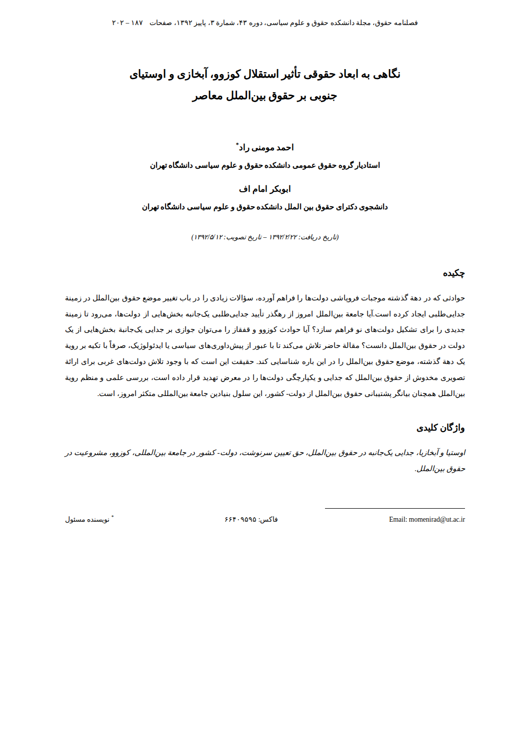فصلنامه حقوق، مجلة دانشکده حقوق و علوم سیاسی، دوره ۴۳، شمارة ۳، پاییز ۱۳۹۲، صفحات ۱۸۷ – ۲۰۲
نگاهی به ابعاد حقوقی تأثیر استقلال کوزوو، آبخازی و اوستیای
جنوبی بر حقوق بین‌الملل معاصر
احمد مومنی راد*
استادیار گروه حقوق عمومی دانشکده حقوق و علوم سیاسی دانشگاه تهران
ابوبکر امام اف
دانشجوی دکترای حقوق بین الملل دانشکده حقوق و علوم سیاسی دانشگاه تهران
(تاریخ دریافت: ۱۳۹۲/۲/۲۲ – تاریخ تصویب: ۱۳۹۲/۵/۱۲)
چکیده
حوادثی که در دهة گذشته موجبات فروپاشی دولت‌ها را فراهم آورده، سؤالات زیادی را در باب تغییر موضع حقوق بین‌الملل در زمینة جدایی‌طلبی ایجاد کرده است.آیا جامعة بین‌الملل امروز از رهگذر تأیید جدایی‌طلبی یک‌جانبه بخش‌هایی از دولت‌ها، می‌رود تا زمینة جدیدی را برای تشکیل دولت‌های نو فراهم سازد؟ آیا حوادث کوزوو و قفقاز را می‌توان جوازی بر جدایی یک‌جانبة بخش‌هایی از یک دولت در حقوق بین‌الملل دانست؟ مقالة حاضر تلاش می‌کند تا با عبور از پیش‌داوری‌های سیاسی یا ایدئولوژیک، صرفاً با تکیه بر رویة یک دهة گذشته، موضع حقوق بین‌الملل را در این باره شناسایی کند. حقیقت این است که با وجود تلاش دولت‌های غربی برای ارائة تصویری مخدوش از حقوق بین‌الملل که جدایی و یکپارچگی دولت‌ها را در معرض تهدید قرار داده است، بررسی علمی و منظم رویة بین‌الملل همچنان بیانگر پشتیبانی حقوق بین‌الملل از دولت- کشور، این سلول بنیادین جامعة بین‌المللی متکثر امروز، است.
واژگان کلیدی
اوستیا و آبخازیا، جدایی یک‌جانبه در حقوق بین‌الملل، حق تعیین سرنوشت، دولت- کشور در جامعة بین‌المللی، کوزوو، مشروعیت در حقوق بین‌الملل.
Email: momenirad@ut.ac.ir فاکس: ۶۶۴۰۹۵۹۵ * نویسنده مسئول